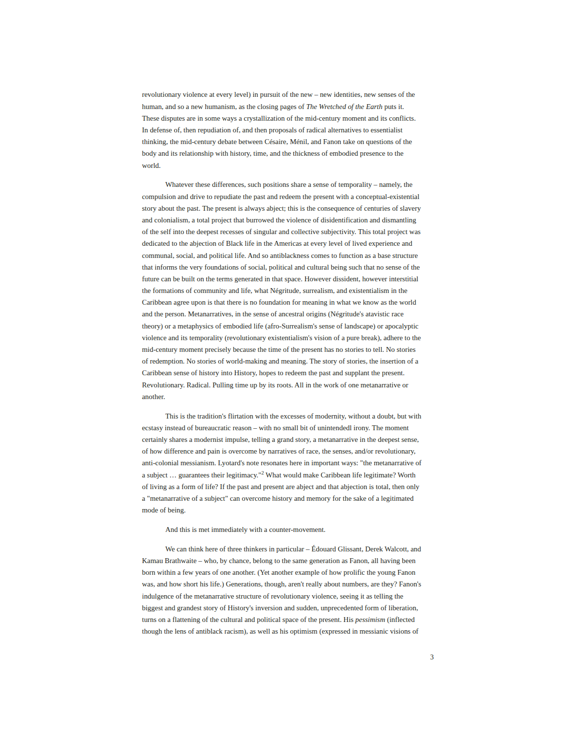revolutionary violence at every level) in pursuit of the new – new identities, new senses of the human, and so a new humanism, as the closing pages of The Wretched of the Earth puts it. These disputes are in some ways a crystallization of the mid-century moment and its conflicts. In defense of, then repudiation of, and then proposals of radical alternatives to essentialist thinking, the mid-century debate between Césaire, Ménil, and Fanon take on questions of the body and its relationship with history, time, and the thickness of embodied presence to the world.
Whatever these differences, such positions share a sense of temporality – namely, the compulsion and drive to repudiate the past and redeem the present with a conceptual-existential story about the past. The present is always abject; this is the consequence of centuries of slavery and colonialism, a total project that burrowed the violence of disidentification and dismantling of the self into the deepest recesses of singular and collective subjectivity. This total project was dedicated to the abjection of Black life in the Americas at every level of lived experience and communal, social, and political life. And so antiblackness comes to function as a base structure that informs the very foundations of social, political and cultural being such that no sense of the future can be built on the terms generated in that space. However dissident, however interstitial the formations of community and life, what Négritude, surrealism, and existentialism in the Caribbean agree upon is that there is no foundation for meaning in what we know as the world and the person. Metanarratives, in the sense of ancestral origins (Négritude's atavistic race theory) or a metaphysics of embodied life (afro-Surrealism's sense of landscape) or apocalyptic violence and its temporality (revolutionary existentialism's vision of a pure break), adhere to the mid-century moment precisely because the time of the present has no stories to tell. No stories of redemption. No stories of world-making and meaning. The story of stories, the insertion of a Caribbean sense of history into History, hopes to redeem the past and supplant the present. Revolutionary. Radical. Pulling time up by its roots. All in the work of one metanarrative or another.
This is the tradition's flirtation with the excesses of modernity, without a doubt, but with ecstasy instead of bureaucratic reason – with no small bit of unintendedl irony. The moment certainly shares a modernist impulse, telling a grand story, a metanarrative in the deepest sense, of how difference and pain is overcome by narratives of race, the senses, and/or revolutionary, anti-colonial messianism. Lyotard's note resonates here in important ways: "the metanarrative of a subject … guarantees their legitimacy."2 What would make Caribbean life legitimate? Worth of living as a form of life? If the past and present are abject and that abjection is total, then only a "metanarrative of a subject" can overcome history and memory for the sake of a legitimated mode of being.
And this is met immediately with a counter-movement.
We can think here of three thinkers in particular – Édouard Glissant, Derek Walcott, and Kamau Brathwaite – who, by chance, belong to the same generation as Fanon, all having been born within a few years of one another. (Yet another example of how prolific the young Fanon was, and how short his life.) Generations, though, aren't really about numbers, are they? Fanon's indulgence of the metanarrative structure of revolutionary violence, seeing it as telling the biggest and grandest story of History's inversion and sudden, unprecedented form of liberation, turns on a flattening of the cultural and political space of the present. His pessimism (inflected though the lens of antiblack racism), as well as his optimism (expressed in messianic visions of
3